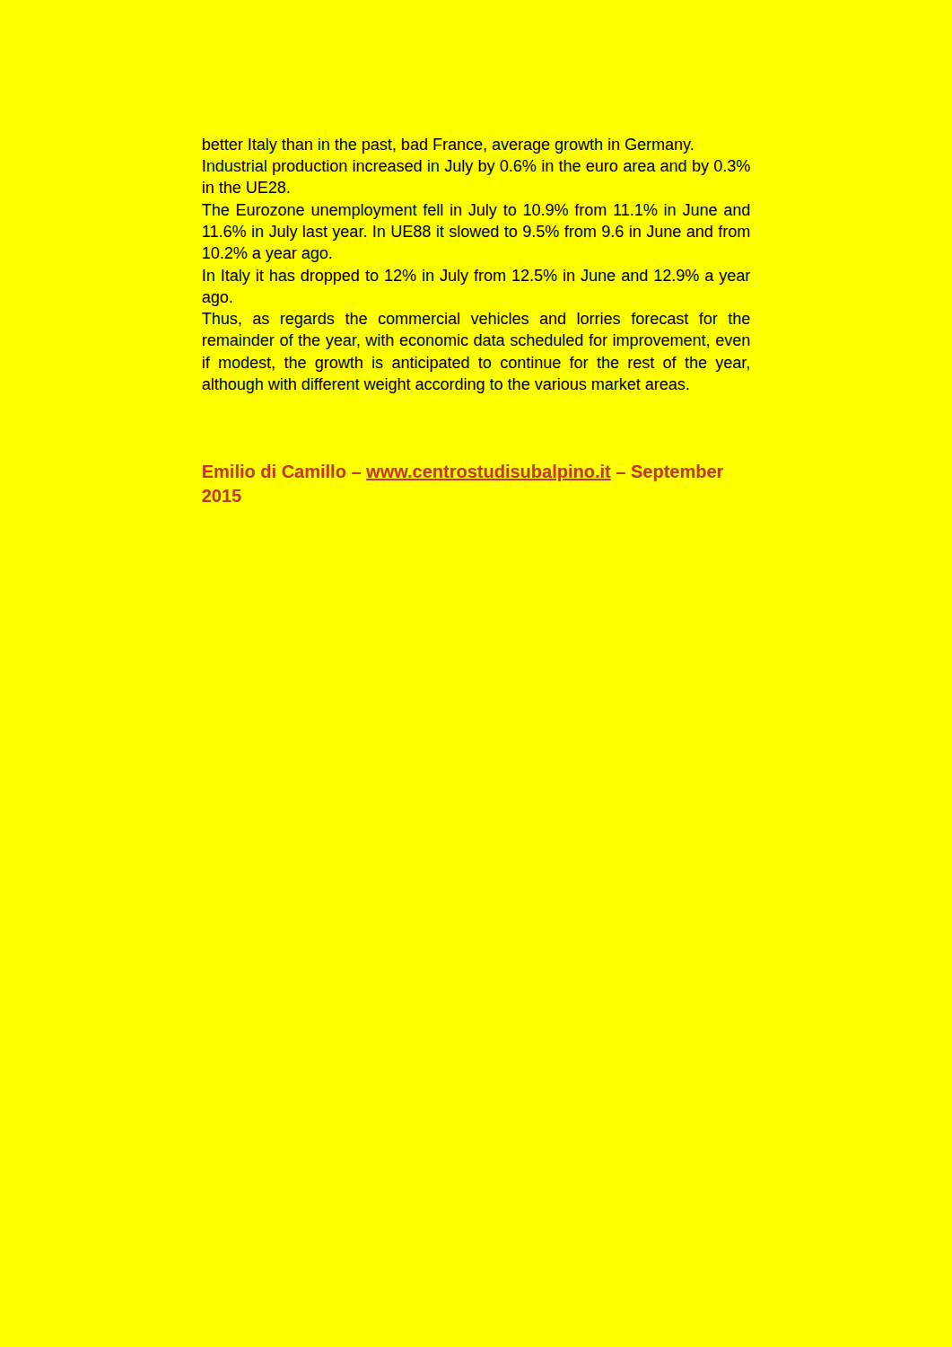better Italy than in the past, bad France, average growth in Germany.
Industrial production increased in July by 0.6% in the euro area and by 0.3% in the UE28.
The Eurozone unemployment fell in July to 10.9% from 11.1% in June and 11.6% in July last year. In UE88 it slowed to 9.5% from 9.6 in June and from 10.2% a year ago.
In Italy it has dropped to 12% in July from 12.5% in June and 12.9% a year ago.
Thus, as regards the commercial vehicles and lorries forecast for the remainder of the year, with economic data scheduled for improvement, even if modest, the growth is anticipated to continue for the rest of the year, although with different weight according to the various market areas.
Emilio di Camillo – www.centrostudisubalpino.it – September 2015